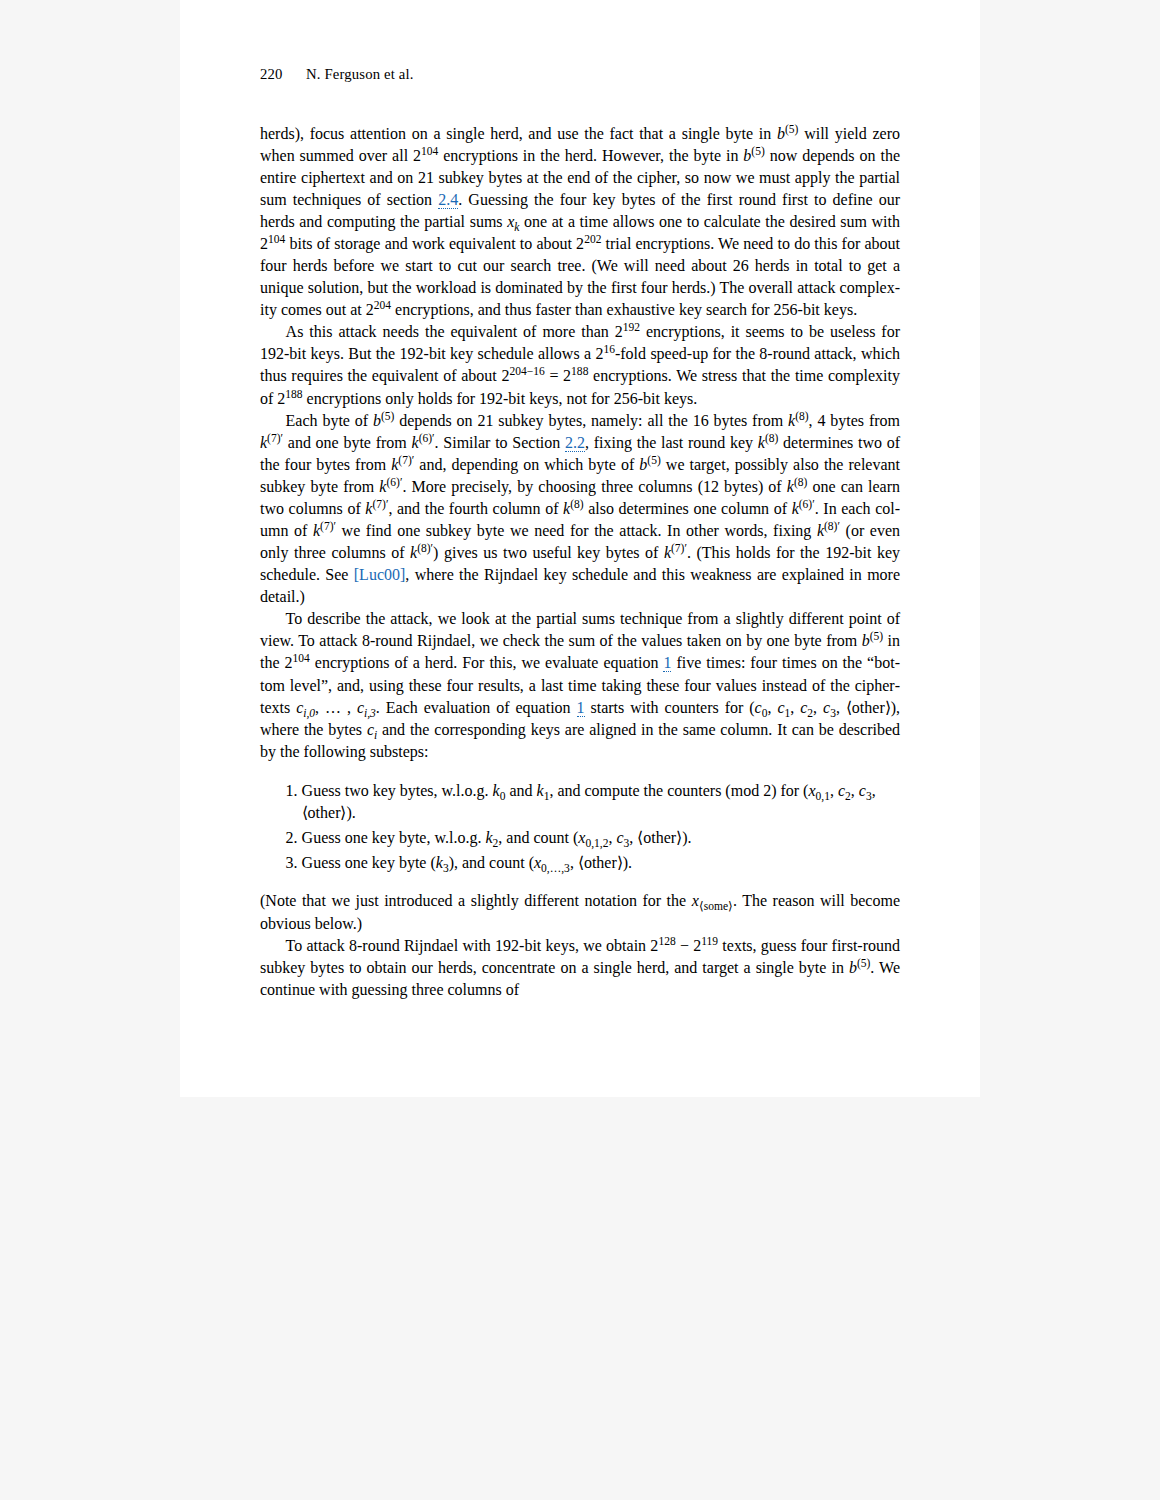220 N. Ferguson et al.
herds), focus attention on a single herd, and use the fact that a single byte in b(5) will yield zero when summed over all 2104 encryptions in the herd. However, the byte in b(5) now depends on the entire ciphertext and on 21 subkey bytes at the end of the cipher, so now we must apply the partial sum techniques of section 2.4. Guessing the four key bytes of the first round first to define our herds and computing the partial sums xk one at a time allows one to calculate the desired sum with 2104 bits of storage and work equivalent to about 2202 trial encryptions. We need to do this for about four herds before we start to cut our search tree. (We will need about 26 herds in total to get a unique solution, but the workload is dominated by the first four herds.) The overall attack complexity comes out at 2204 encryptions, and thus faster than exhaustive key search for 256-bit keys.
As this attack needs the equivalent of more than 2192 encryptions, it seems to be useless for 192-bit keys. But the 192-bit key schedule allows a 216-fold speed-up for the 8-round attack, which thus requires the equivalent of about 2204−16 = 2188 encryptions. We stress that the time complexity of 2188 encryptions only holds for 192-bit keys, not for 256-bit keys.
Each byte of b(5) depends on 21 subkey bytes, namely: all the 16 bytes from k(8), 4 bytes from k(7)′ and one byte from k(6)′. Similar to Section 2.2, fixing the last round key k(8) determines two of the four bytes from k(7)′ and, depending on which byte of b(5) we target, possibly also the relevant subkey byte from k(6)′. More precisely, by choosing three columns (12 bytes) of k(8) one can learn two columns of k(7)′, and the fourth column of k(8) also determines one column of k(6)′. In each column of k(7)′ we find one subkey byte we need for the attack. In other words, fixing k(8)′ (or even only three columns of k(8)′) gives us two useful key bytes of k(7)′. (This holds for the 192-bit key schedule. See [Luc00], where the Rijndael key schedule and this weakness are explained in more detail.)
To describe the attack, we look at the partial sums technique from a slightly different point of view. To attack 8-round Rijndael, we check the sum of the values taken on by one byte from b(5) in the 2104 encryptions of a herd. For this, we evaluate equation 1 five times: four times on the “bottom level”, and, using these four results, a last time taking these four values instead of the ciphertexts ci,0, … , ci,3. Each evaluation of equation 1 starts with counters for (c0, c1, c2, c3, ⟨other⟩), where the bytes ci and the corresponding keys are aligned in the same column. It can be described by the following substeps:
Guess two key bytes, w.l.o.g. k0 and k1, and compute the counters (mod 2) for (x0,1, c2, c3, ⟨other⟩).
Guess one key byte, w.l.o.g. k2, and count (x0,1,2, c3, ⟨other⟩).
Guess one key byte (k3), and count (x0,…,3, ⟨other⟩).
(Note that we just introduced a slightly different notation for the x⟨some⟩. The reason will become obvious below.)
To attack 8-round Rijndael with 192-bit keys, we obtain 2128 − 2119 texts, guess four first-round subkey bytes to obtain our herds, concentrate on a single herd, and target a single byte in b(5). We continue with guessing three columns of